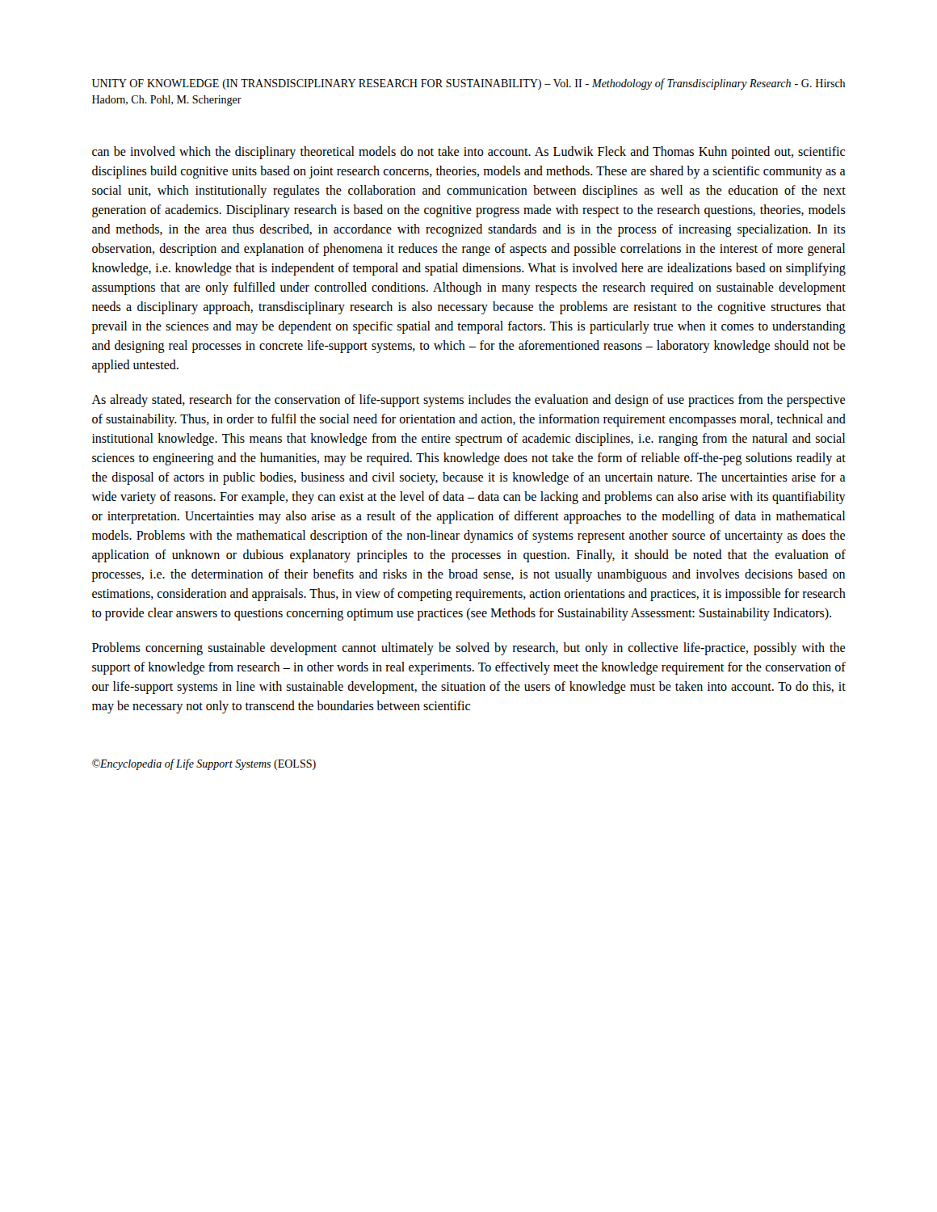UNITY OF KNOWLEDGE (IN TRANSDISCIPLINARY RESEARCH FOR SUSTAINABILITY) – Vol. II - Methodology of Transdisciplinary Research - G. Hirsch Hadorn, Ch. Pohl, M. Scheringer
can be involved which the disciplinary theoretical models do not take into account. As Ludwik Fleck and Thomas Kuhn pointed out, scientific disciplines build cognitive units based on joint research concerns, theories, models and methods. These are shared by a scientific community as a social unit, which institutionally regulates the collaboration and communication between disciplines as well as the education of the next generation of academics. Disciplinary research is based on the cognitive progress made with respect to the research questions, theories, models and methods, in the area thus described, in accordance with recognized standards and is in the process of increasing specialization. In its observation, description and explanation of phenomena it reduces the range of aspects and possible correlations in the interest of more general knowledge, i.e. knowledge that is independent of temporal and spatial dimensions. What is involved here are idealizations based on simplifying assumptions that are only fulfilled under controlled conditions. Although in many respects the research required on sustainable development needs a disciplinary approach, transdisciplinary research is also necessary because the problems are resistant to the cognitive structures that prevail in the sciences and may be dependent on specific spatial and temporal factors. This is particularly true when it comes to understanding and designing real processes in concrete life-support systems, to which – for the aforementioned reasons – laboratory knowledge should not be applied untested.
As already stated, research for the conservation of life-support systems includes the evaluation and design of use practices from the perspective of sustainability. Thus, in order to fulfil the social need for orientation and action, the information requirement encompasses moral, technical and institutional knowledge. This means that knowledge from the entire spectrum of academic disciplines, i.e. ranging from the natural and social sciences to engineering and the humanities, may be required. This knowledge does not take the form of reliable off-the-peg solutions readily at the disposal of actors in public bodies, business and civil society, because it is knowledge of an uncertain nature. The uncertainties arise for a wide variety of reasons. For example, they can exist at the level of data – data can be lacking and problems can also arise with its quantifiability or interpretation. Uncertainties may also arise as a result of the application of different approaches to the modelling of data in mathematical models. Problems with the mathematical description of the non-linear dynamics of systems represent another source of uncertainty as does the application of unknown or dubious explanatory principles to the processes in question. Finally, it should be noted that the evaluation of processes, i.e. the determination of their benefits and risks in the broad sense, is not usually unambiguous and involves decisions based on estimations, consideration and appraisals. Thus, in view of competing requirements, action orientations and practices, it is impossible for research to provide clear answers to questions concerning optimum use practices (see Methods for Sustainability Assessment: Sustainability Indicators).
Problems concerning sustainable development cannot ultimately be solved by research, but only in collective life-practice, possibly with the support of knowledge from research – in other words in real experiments. To effectively meet the knowledge requirement for the conservation of our life-support systems in line with sustainable development, the situation of the users of knowledge must be taken into account. To do this, it may be necessary not only to transcend the boundaries between scientific
©Encyclopedia of Life Support Systems (EOLSS)